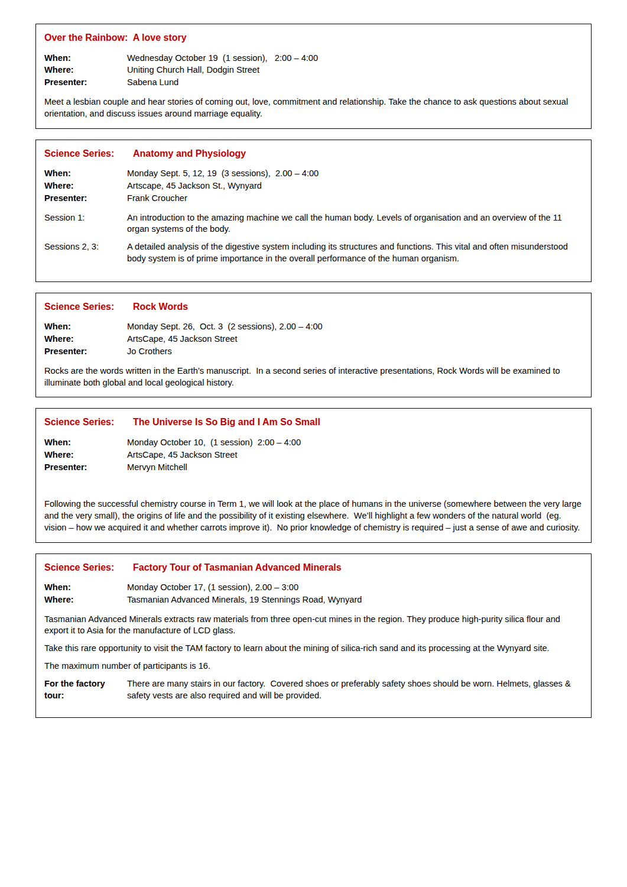Over the Rainbow: A love story
| When: | Wednesday October 19 (1 session), 2:00 – 4:00 |
| Where: | Uniting Church Hall, Dodgin Street |
| Presenter: | Sabena Lund |
Meet a lesbian couple and hear stories of coming out, love, commitment and relationship. Take the chance to ask questions about sexual orientation, and discuss issues around marriage equality.
Science Series: Anatomy and Physiology
| When: | Monday Sept. 5, 12, 19 (3 sessions), 2.00 – 4:00 |
| Where: | Artscape, 45 Jackson St., Wynyard |
| Presenter: | Frank Croucher |
| Session 1: | An introduction to the amazing machine we call the human body. Levels of organisation and an overview of the 11 organ systems of the body. |
| Sessions 2, 3: | A detailed analysis of the digestive system including its structures and functions. This vital and often misunderstood body system is of prime importance in the overall performance of the human organism. |
Science Series: Rock Words
| When: | Monday Sept. 26, Oct. 3 (2 sessions), 2.00 – 4:00 |
| Where: | ArtsCape, 45 Jackson Street |
| Presenter: | Jo Crothers |
Rocks are the words written in the Earth’s manuscript. In a second series of interactive presentations, Rock Words will be examined to illuminate both global and local geological history.
Science Series: The Universe Is So Big and I Am So Small
| When: | Monday October 10, (1 session) 2:00 – 4:00 |
| Where: | ArtsCape, 45 Jackson Street |
| Presenter: | Mervyn Mitchell |
Following the successful chemistry course in Term 1, we will look at the place of humans in the universe (somewhere between the very large and the very small), the origins of life and the possibility of it existing elsewhere. We’ll highlight a few wonders of the natural world (eg. vision – how we acquired it and whether carrots improve it). No prior knowledge of chemistry is required – just a sense of awe and curiosity.
Science Series: Factory Tour of Tasmanian Advanced Minerals
| When: | Monday October 17, (1 session), 2.00 – 3:00 |
| Where: | Tasmanian Advanced Minerals, 19 Stennings Road, Wynyard |
Tasmanian Advanced Minerals extracts raw materials from three open-cut mines in the region. They produce high-purity silica flour and export it to Asia for the manufacture of LCD glass.
Take this rare opportunity to visit the TAM factory to learn about the mining of silica-rich sand and its processing at the Wynyard site.
The maximum number of participants is 16.
| For the factory tour: | There are many stairs in our factory. Covered shoes or preferably safety shoes should be worn. Helmets, glasses & safety vests are also required and will be provided. |